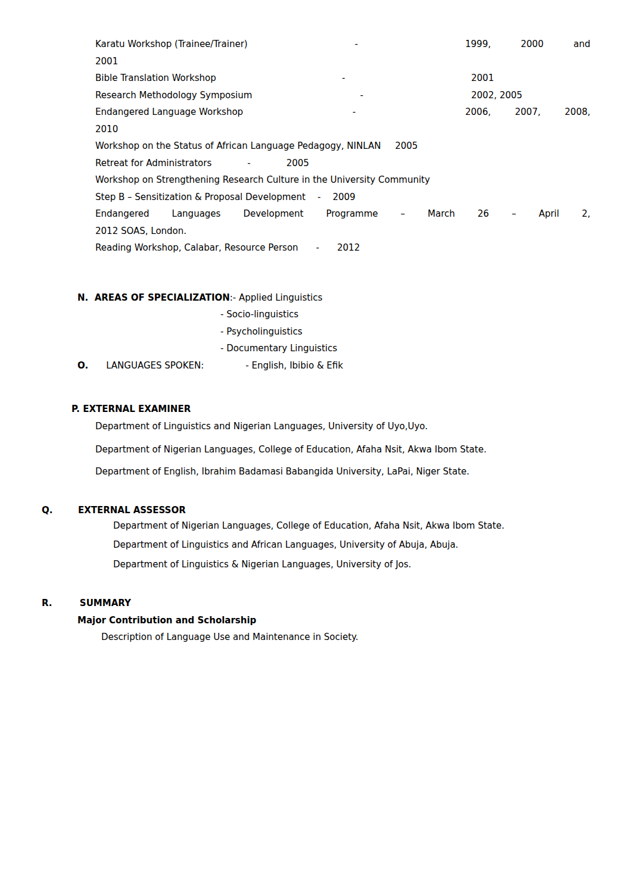Karatu Workshop (Trainee/Trainer) - 1999, 2000 and
2001
Bible Translation Workshop - 2001
Research Methodology Symposium - 2002, 2005
Endangered Language Workshop - 2006, 2007, 2008,
2010
Workshop on the Status of African Language Pedagogy, NINLAN 2005
Retreat for Administrators - 2005
Workshop on Strengthening Research Culture in the University Community
Step B – Sensitization & Proposal Development - 2009
Endangered Languages Development Programme – March 26 – April 2,
2012 SOAS, London.
Reading Workshop, Calabar, Resource Person - 2012
N. AREAS OF SPECIALIZATION:- Applied Linguistics
- Socio-linguistics
- Psycholinguistics
- Documentary Linguistics
O. LANGUAGES SPOKEN: - English, Ibibio & Efik
P. EXTERNAL EXAMINER
Department of Linguistics and Nigerian Languages, University of Uyo,Uyo.
Department of Nigerian Languages, College of Education, Afaha Nsit, Akwa Ibom State.
Department of English, Ibrahim Badamasi Babangida University, LaPai, Niger State.
Q. EXTERNAL ASSESSOR
Department of Nigerian Languages, College of Education, Afaha Nsit, Akwa Ibom State.
Department of Linguistics and African Languages, University of Abuja, Abuja.
Department of Linguistics & Nigerian Languages, University of Jos.
R. SUMMARY
Major Contribution and Scholarship
Description of Language Use and Maintenance in Society.